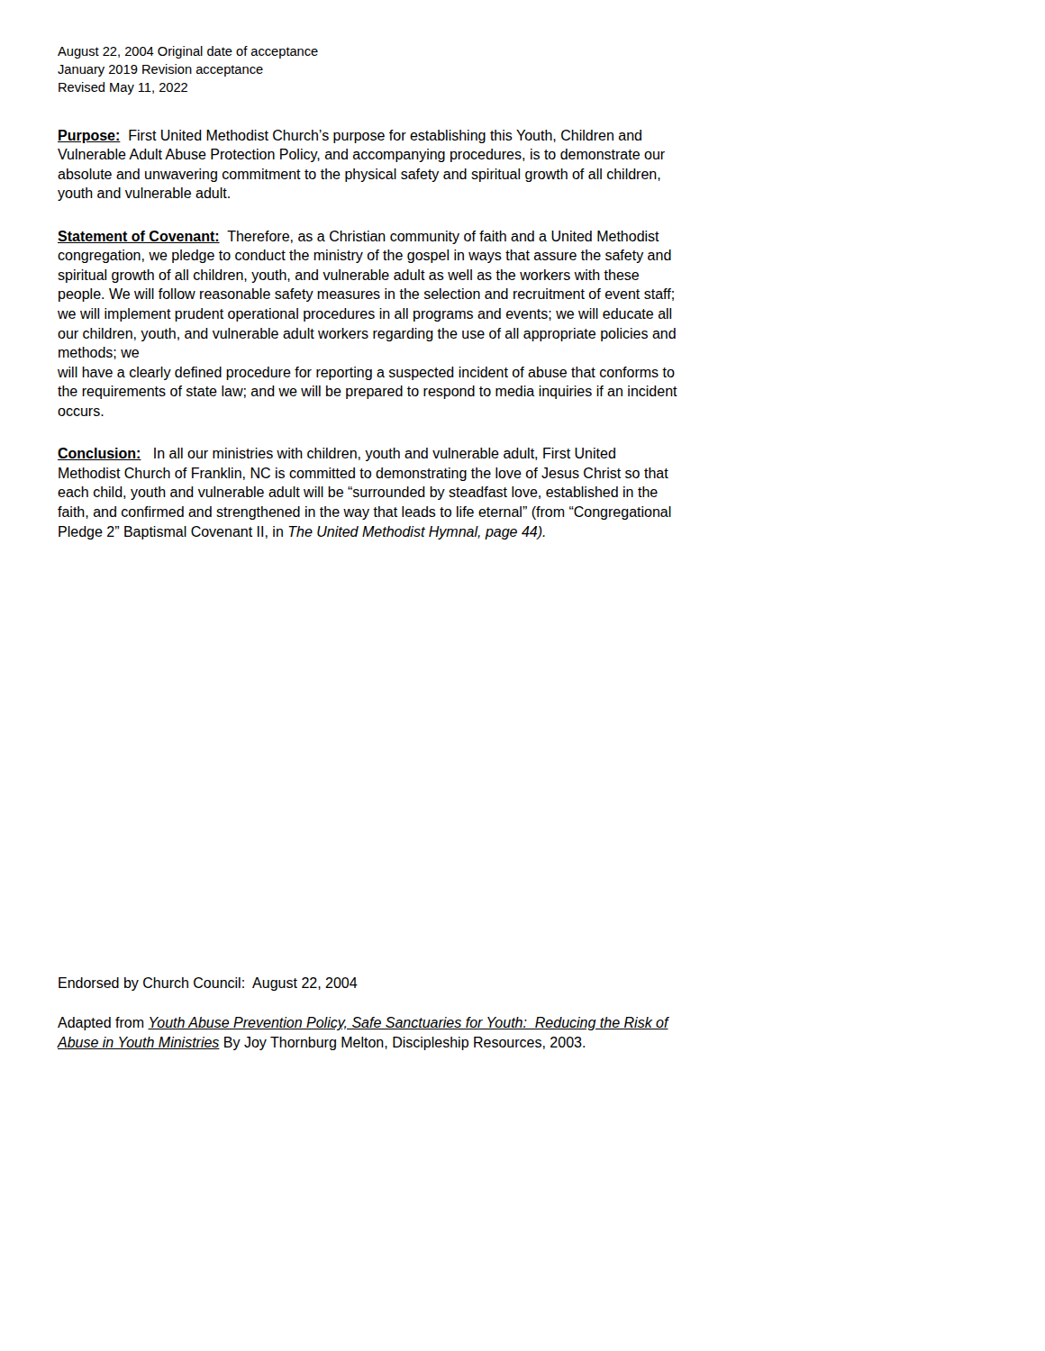August 22, 2004 Original date of acceptance
January 2019 Revision acceptance
Revised May 11, 2022
Purpose: First United Methodist Church’s purpose for establishing this Youth, Children and Vulnerable Adult Abuse Protection Policy, and accompanying procedures, is to demonstrate our absolute and unwavering commitment to the physical safety and spiritual growth of all children, youth and vulnerable adult.
Statement of Covenant: Therefore, as a Christian community of faith and a United Methodist congregation, we pledge to conduct the ministry of the gospel in ways that assure the safety and spiritual growth of all children, youth, and vulnerable adult as well as the workers with these people. We will follow reasonable safety measures in the selection and recruitment of event staff; we will implement prudent operational procedures in all programs and events; we will educate all our children, youth, and vulnerable adult workers regarding the use of all appropriate policies and methods; we
will have a clearly defined procedure for reporting a suspected incident of abuse that conforms to the requirements of state law; and we will be prepared to respond to media inquiries if an incident occurs.
Conclusion: In all our ministries with children, youth and vulnerable adult, First United Methodist Church of Franklin, NC is committed to demonstrating the love of Jesus Christ so that each child, youth and vulnerable adult will be “surrounded by steadfast love, established in the faith, and confirmed and strengthened in the way that leads to life eternal” (from “Congregational Pledge 2” Baptismal Covenant II, in The United Methodist Hymnal, page 44).
Endorsed by Church Council: August 22, 2004
Adapted from Youth Abuse Prevention Policy, Safe Sanctuaries for Youth: Reducing the Risk of Abuse in Youth Ministries By Joy Thornburg Melton, Discipleship Resources, 2003.